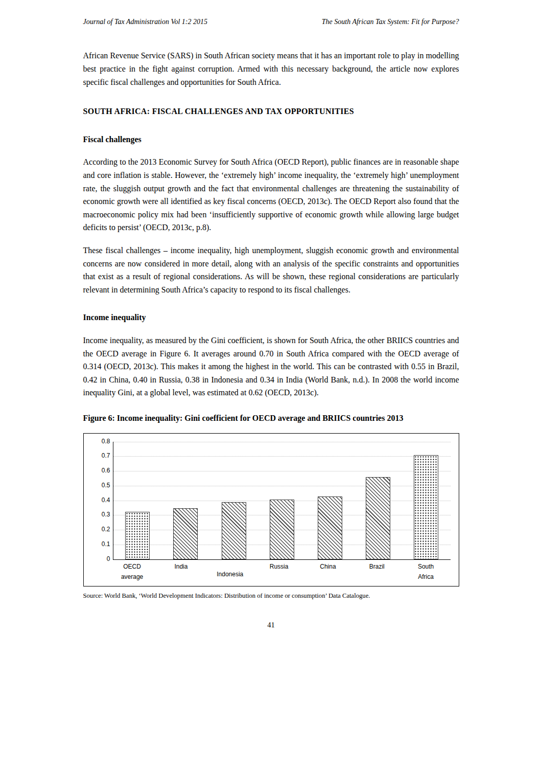Journal of Tax Administration Vol 1:2 2015 The South African Tax System: Fit for Purpose?
African Revenue Service (SARS) in South African society means that it has an important role to play in modelling best practice in the fight against corruption. Armed with this necessary background, the article now explores specific fiscal challenges and opportunities for South Africa.
South Africa: Fiscal Challenges and Tax Opportunities
Fiscal challenges
According to the 2013 Economic Survey for South Africa (OECD Report), public finances are in reasonable shape and core inflation is stable. However, the ‘extremely high’ income inequality, the ‘extremely high’ unemployment rate, the sluggish output growth and the fact that environmental challenges are threatening the sustainability of economic growth were all identified as key fiscal concerns (OECD, 2013c). The OECD Report also found that the macroeconomic policy mix had been ‘insufficiently supportive of economic growth while allowing large budget deficits to persist’ (OECD, 2013c, p.8).
These fiscal challenges – income inequality, high unemployment, sluggish economic growth and environmental concerns are now considered in more detail, along with an analysis of the specific constraints and opportunities that exist as a result of regional considerations. As will be shown, these regional considerations are particularly relevant in determining South Africa’s capacity to respond to its fiscal challenges.
Income inequality
Income inequality, as measured by the Gini coefficient, is shown for South Africa, the other BRIICS countries and the OECD average in Figure 6. It averages around 0.70 in South Africa compared with the OECD average of 0.314 (OECD, 2013c). This makes it among the highest in the world. This can be contrasted with 0.55 in Brazil, 0.42 in China, 0.40 in Russia, 0.38 in Indonesia and 0.34 in India (World Bank, n.d.). In 2008 the world income inequality Gini, at a global level, was estimated at 0.62 (OECD, 2013c).
Figure 6: Income inequality: Gini coefficient for OECD average and BRIICS countries 2013
0.8 0.7 0.6 0.5 0.4 0.3 0.2 0.1 0
OECD
average
India
Indonesia
Russia
China
Brazil
South
Africa
Source: World Bank, ‘World Development Indicators: Distribution of income or consumption’ Data Catalogue.
41